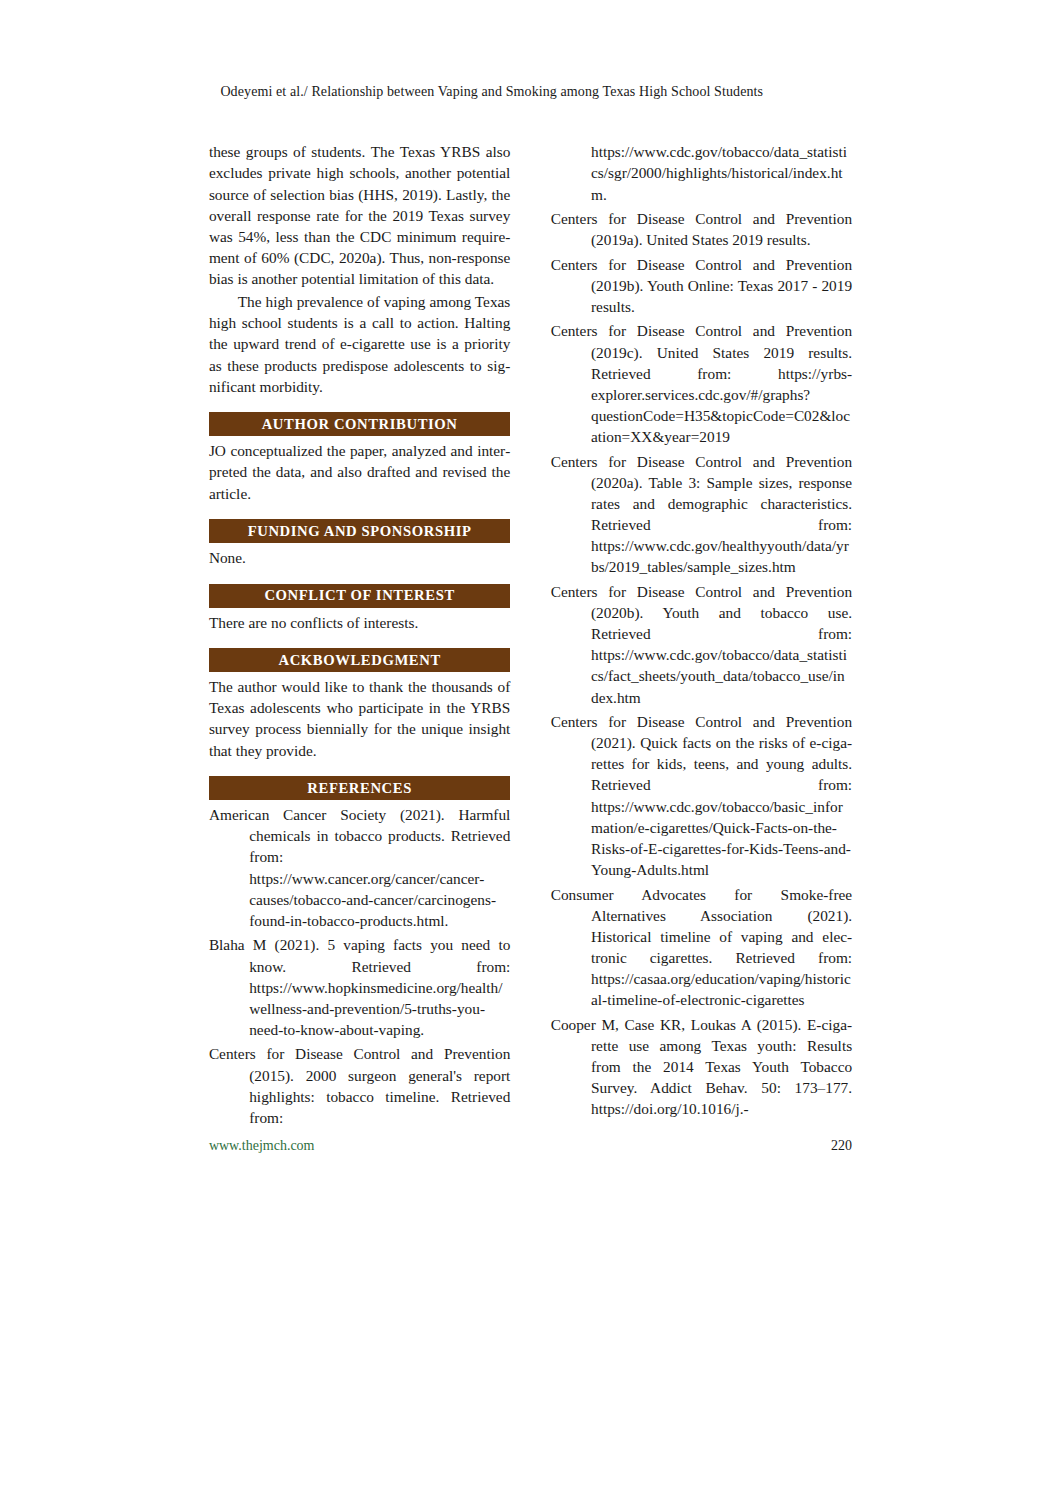Odeyemi et al./ Relationship between Vaping and Smoking among Texas High School Students
these groups of students. The Texas YRBS also excludes private high schools, another potential source of selection bias (HHS, 2019). Lastly, the overall response rate for the 2019 Texas survey was 54%, less than the CDC minimum requirement of 60% (CDC, 2020a). Thus, non-response bias is another potential limitation of this data.
The high prevalence of vaping among Texas high school students is a call to action. Halting the upward trend of e-cigarette use is a priority as these products predispose adolescents to significant morbidity.
AUTHOR CONTRIBUTION
JO conceptualized the paper, analyzed and interpreted the data, and also drafted and revised the article.
FUNDING AND SPONSORSHIP
None.
CONFLICT OF INTEREST
There are no conflicts of interests.
ACKBOWLEDGMENT
The author would like to thank the thousands of Texas adolescents who participate in the YRBS survey process biennially for the unique insight that they provide.
REFERENCES
American Cancer Society (2021). Harmful chemicals in tobacco products. Retrieved from: https://www.cancer.org/cancer/cancer-causes/tobacco-and-cancer/carcinogens-found-in-tobacco-products.html.
Blaha M (2021). 5 vaping facts you need to know. Retrieved from: https://www.hopkinsmedicine.org/health/wellness-and-prevention/5-truths-you-need-to-know-about-vaping.
Centers for Disease Control and Prevention (2015). 2000 surgeon general's report highlights: tobacco timeline. Retrieved from: https://www.cdc.gov/tobacco/data_statistics/sgr/2000/highlights/historical/index.htm.
Centers for Disease Control and Prevention (2019a). United States 2019 results.
Centers for Disease Control and Prevention (2019b). Youth Online: Texas 2017 - 2019 results.
Centers for Disease Control and Prevention (2019c). United States 2019 results. Retrieved from: https://yrbs-explorer.services.cdc.gov/#/graphs?questionCode=H35&topicCode=C02&location=XX&year=2019
Centers for Disease Control and Prevention (2020a). Table 3: Sample sizes, response rates and demographic characteristics. Retrieved from: https://www.cdc.gov/healthyyouth/data/yrbs/2019_tables/sample_sizes.htm
Centers for Disease Control and Prevention (2020b). Youth and tobacco use. Retrieved from: https://www.cdc.gov/tobacco/data_statistics/fact_sheets/youth_data/tobacco_use/index.htm
Centers for Disease Control and Prevention (2021). Quick facts on the risks of e-cigarettes for kids, teens, and young adults. Retrieved from: https://www.cdc.gov/tobacco/basic_information/e-cigarettes/Quick-Facts-on-the-Risks-of-E-cigarettes-for-Kids-Teens-and-Young-Adults.html
Consumer Advocates for Smoke-free Alternatives Association (2021). Historical timeline of vaping and electronic cigarettes. Retrieved from: https://casaa.org/education/vaping/historical-timeline-of-electronic-cigarettes
Cooper M, Case KR, Loukas A (2015). E-cigarette use among Texas youth: Results from the 2014 Texas Youth Tobacco Survey. Addict Behav. 50: 173–177. https://doi.org/10.1016/j.-
www.thejmch.com 220